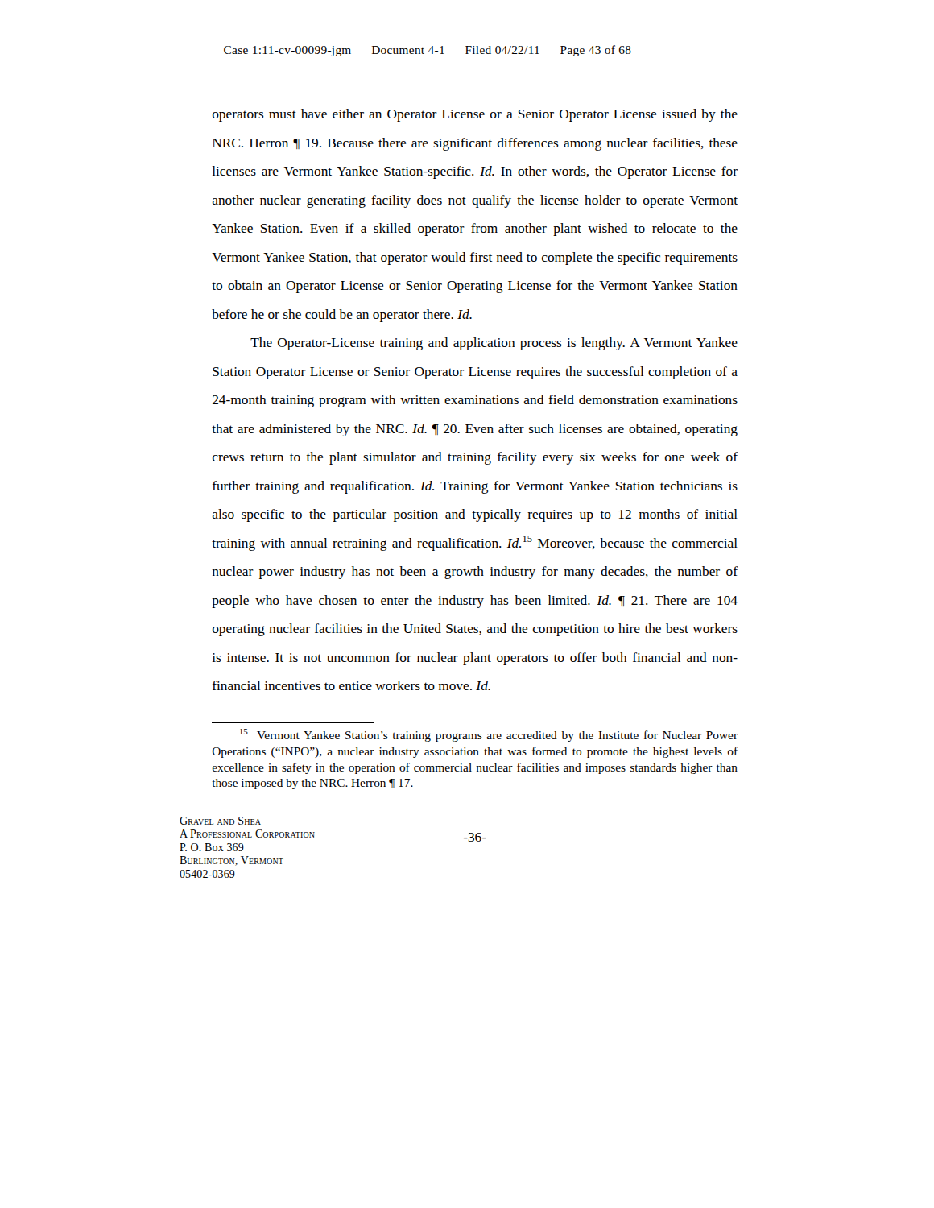Case 1:11-cv-00099-jgm Document 4-1 Filed 04/22/11 Page 43 of 68
operators must have either an Operator License or a Senior Operator License issued by the NRC. Herron ¶ 19. Because there are significant differences among nuclear facilities, these licenses are Vermont Yankee Station-specific. Id. In other words, the Operator License for another nuclear generating facility does not qualify the license holder to operate Vermont Yankee Station. Even if a skilled operator from another plant wished to relocate to the Vermont Yankee Station, that operator would first need to complete the specific requirements to obtain an Operator License or Senior Operating License for the Vermont Yankee Station before he or she could be an operator there. Id.
The Operator-License training and application process is lengthy. A Vermont Yankee Station Operator License or Senior Operator License requires the successful completion of a 24-month training program with written examinations and field demonstration examinations that are administered by the NRC. Id. ¶ 20. Even after such licenses are obtained, operating crews return to the plant simulator and training facility every six weeks for one week of further training and requalification. Id. Training for Vermont Yankee Station technicians is also specific to the particular position and typically requires up to 12 months of initial training with annual retraining and requalification. Id.15 Moreover, because the commercial nuclear power industry has not been a growth industry for many decades, the number of people who have chosen to enter the industry has been limited. Id. ¶ 21. There are 104 operating nuclear facilities in the United States, and the competition to hire the best workers is intense. It is not uncommon for nuclear plant operators to offer both financial and non-financial incentives to entice workers to move. Id.
15 Vermont Yankee Station’s training programs are accredited by the Institute for Nuclear Power Operations (“INPO”), a nuclear industry association that was formed to promote the highest levels of excellence in safety in the operation of commercial nuclear facilities and imposes standards higher than those imposed by the NRC. Herron ¶ 17.
Gravel and Shea
A Professional Corporation
P. O. Box 369
Burlington, Vermont
05402-0369
-36-